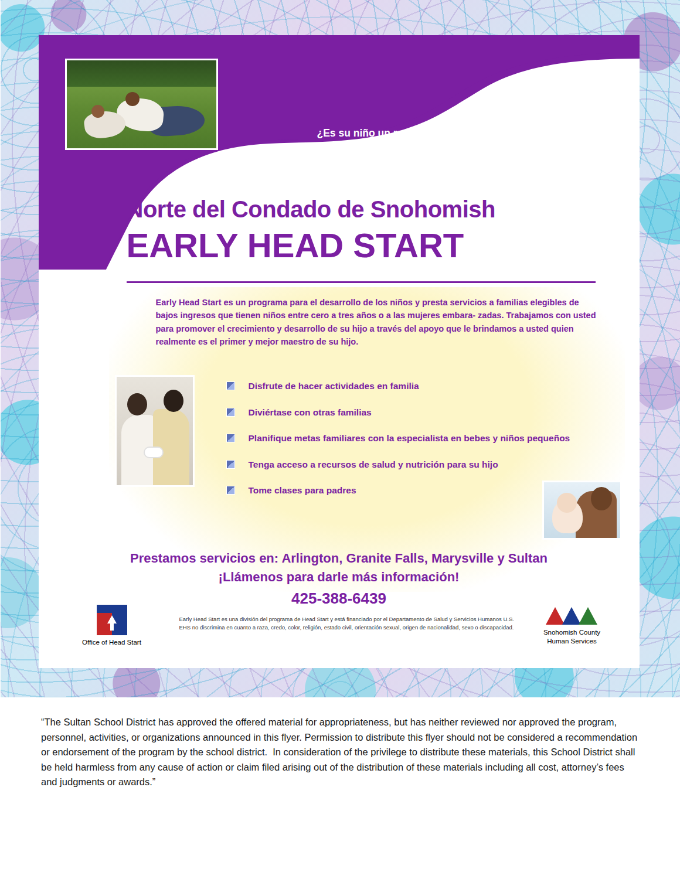¿Es su niño un recién nacido o menor de 3 años?
¿O usted pronto será madre?
¿Está viviendo con unos ingresos limitados?
Norte del Condado de Snohomish
EARLY HEAD START
Early Head Start es un programa para el desarrollo de los niños y presta servicios a familias elegibles de bajos ingresos que tienen niños entre cero a tres años o a las mujeres embara- zadas. Trabajamos con usted para promover el crecimiento y desarrollo de su hijo a través del apoyo que le brindamos a usted quien realmente es el primer y mejor maestro de su hijo.
Disfrute de hacer actividades en familia
Diviértase con otras familias
Planifique metas familiares con la especialista en bebes y niños pequeños
Tenga acceso a recursos de salud y nutrición para su hijo
Tome clases para padres
Prestamos servicios en: Arlington, Granite Falls, Marysville y Sultan
¡Llámenos para darle más información!
425-388-6439
Office of Head Start
Early Head Start es una división del programa de Head Start y está financiado por el Departamento de Salud y Servicios Humanos U.S. EHS no discrimina en cuanto a raza, credo, color, religión, estado civil, orientación sexual, origen de nacionalidad, sexo o discapacidad.
Snohomish County
Human Services
“The Sultan School District has approved the offered material for appropriateness, but has neither reviewed nor approved the program, personnel, activities, or organizations announced in this flyer. Permission to distribute this flyer should not be considered a recommendation or endorsement of the program by the school district. In consideration of the privilege to distribute these materials, this School District shall be held harmless from any cause of action or claim filed arising out of the distribution of these materials including all cost, attorney’s fees and judgments or awards.”